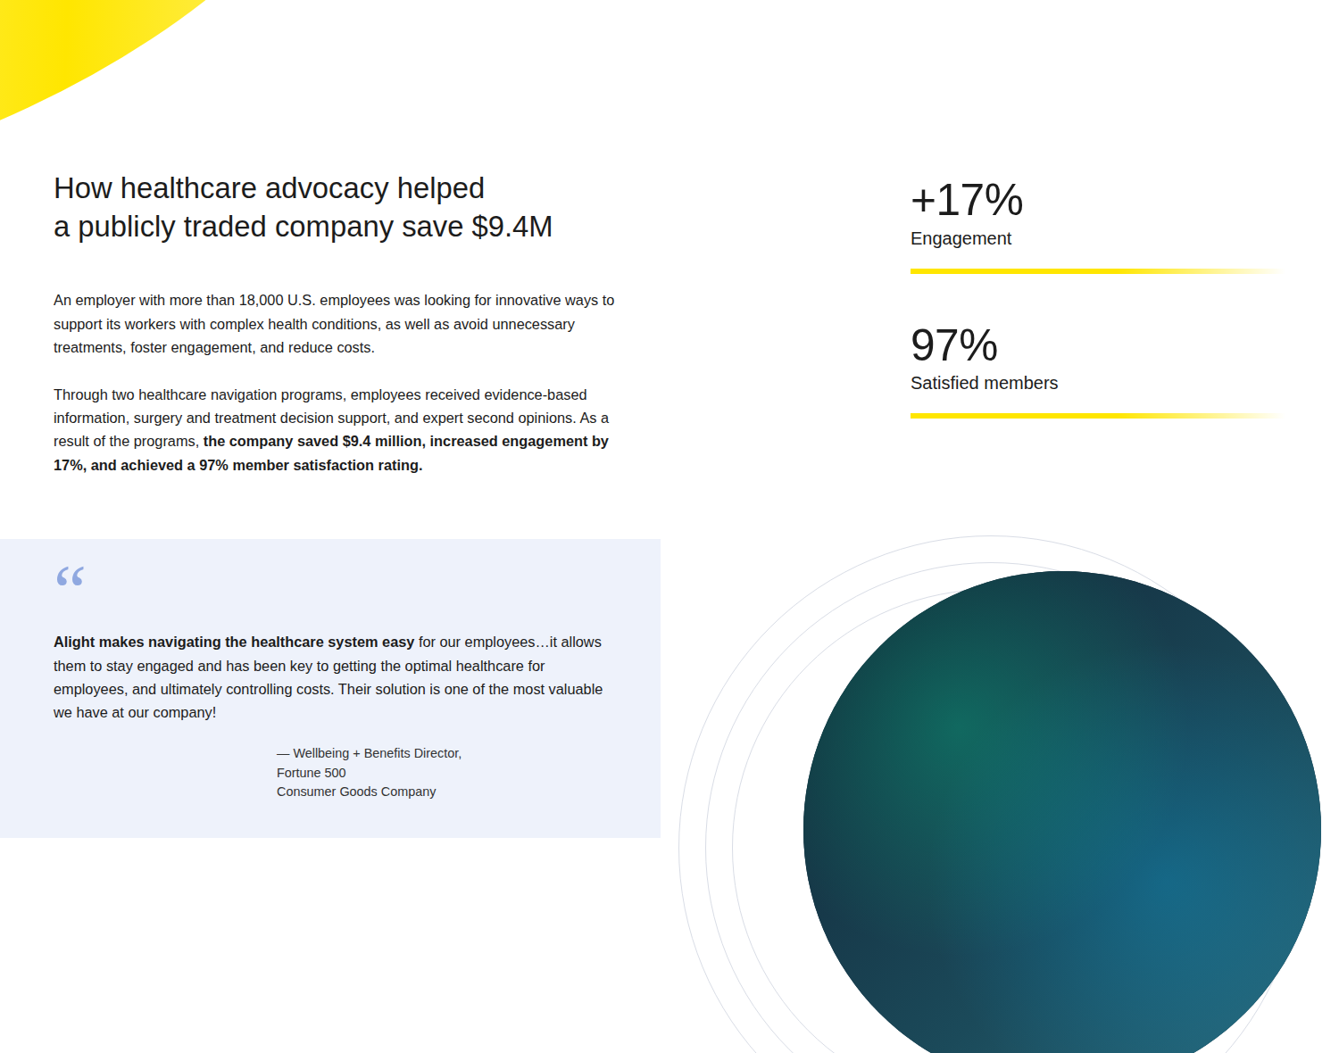How healthcare advocacy helped
a publicly traded company save $9.4M
An employer with more than 18,000 U.S. employees was looking for innovative ways to support its workers with complex health conditions, as well as avoid unnecessary treatments, foster engagement, and reduce costs.
Through two healthcare navigation programs, employees received evidence-based information, surgery and treatment decision support, and expert second opinions. As a result of the programs, the company saved $9.4 million, increased engagement by 17%, and achieved a 97% member satisfaction rating.
“
Alight makes navigating the healthcare system easy for our employees…it allows them to stay engaged and has been key to getting the optimal healthcare for employees, and ultimately controlling costs. Their solution is one of the most valuable we have at our company!
—Wellbeing + Benefits Director,
Fortune 500
Consumer Goods Company
+17%
Engagement
97%
Satisfied members